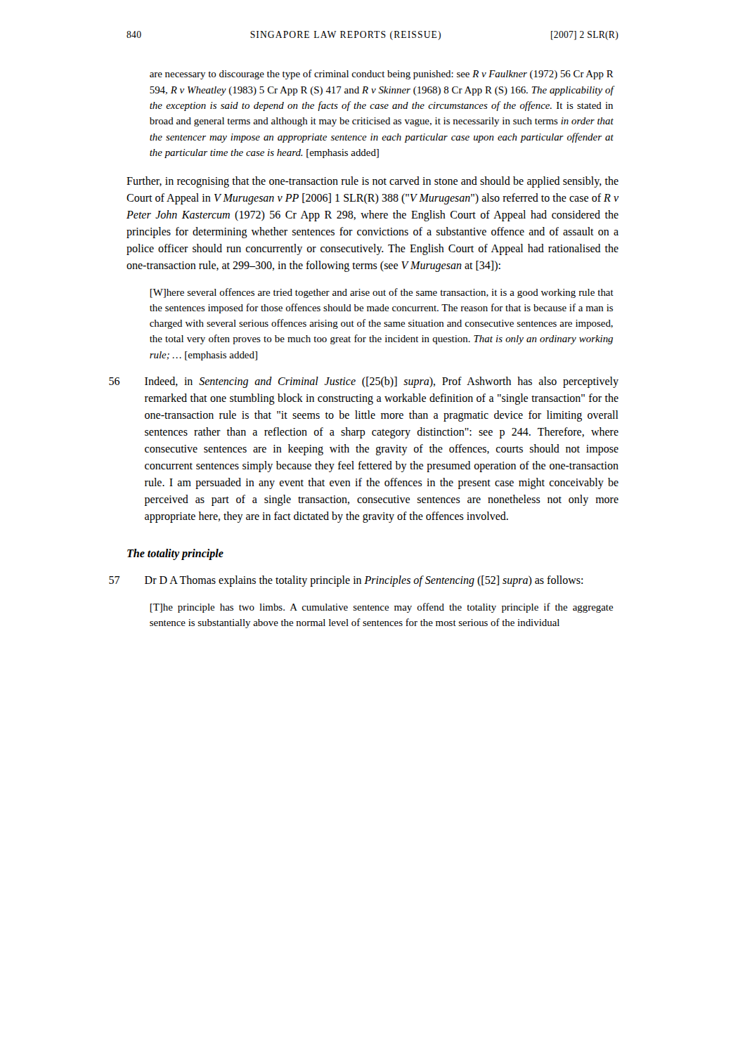840 SINGAPORE LAW REPORTS (REISSUE) [2007] 2 SLR(R)
are necessary to discourage the type of criminal conduct being punished: see R v Faulkner (1972) 56 Cr App R 594, R v Wheatley (1983) 5 Cr App R (S) 417 and R v Skinner (1968) 8 Cr App R (S) 166. The applicability of the exception is said to depend on the facts of the case and the circumstances of the offence. It is stated in broad and general terms and although it may be criticised as vague, it is necessarily in such terms in order that the sentencer may impose an appropriate sentence in each particular case upon each particular offender at the particular time the case is heard. [emphasis added]
Further, in recognising that the one-transaction rule is not carved in stone and should be applied sensibly, the Court of Appeal in V Murugesan v PP [2006] 1 SLR(R) 388 ("V Murugesan") also referred to the case of R v Peter John Kastercum (1972) 56 Cr App R 298, where the English Court of Appeal had considered the principles for determining whether sentences for convictions of a substantive offence and of assault on a police officer should run concurrently or consecutively. The English Court of Appeal had rationalised the one-transaction rule, at 299–300, in the following terms (see V Murugesan at [34]):
[W]here several offences are tried together and arise out of the same transaction, it is a good working rule that the sentences imposed for those offences should be made concurrent. The reason for that is because if a man is charged with several serious offences arising out of the same situation and consecutive sentences are imposed, the total very often proves to be much too great for the incident in question. That is only an ordinary working rule; … [emphasis added]
56 Indeed, in Sentencing and Criminal Justice ([25(b)] supra), Prof Ashworth has also perceptively remarked that one stumbling block in constructing a workable definition of a "single transaction" for the one-transaction rule is that "it seems to be little more than a pragmatic device for limiting overall sentences rather than a reflection of a sharp category distinction": see p 244. Therefore, where consecutive sentences are in keeping with the gravity of the offences, courts should not impose concurrent sentences simply because they feel fettered by the presumed operation of the one-transaction rule. I am persuaded in any event that even if the offences in the present case might conceivably be perceived as part of a single transaction, consecutive sentences are nonetheless not only more appropriate here, they are in fact dictated by the gravity of the offences involved.
The totality principle
57 Dr D A Thomas explains the totality principle in Principles of Sentencing ([52] supra) as follows:
[T]he principle has two limbs. A cumulative sentence may offend the totality principle if the aggregate sentence is substantially above the normal level of sentences for the most serious of the individual